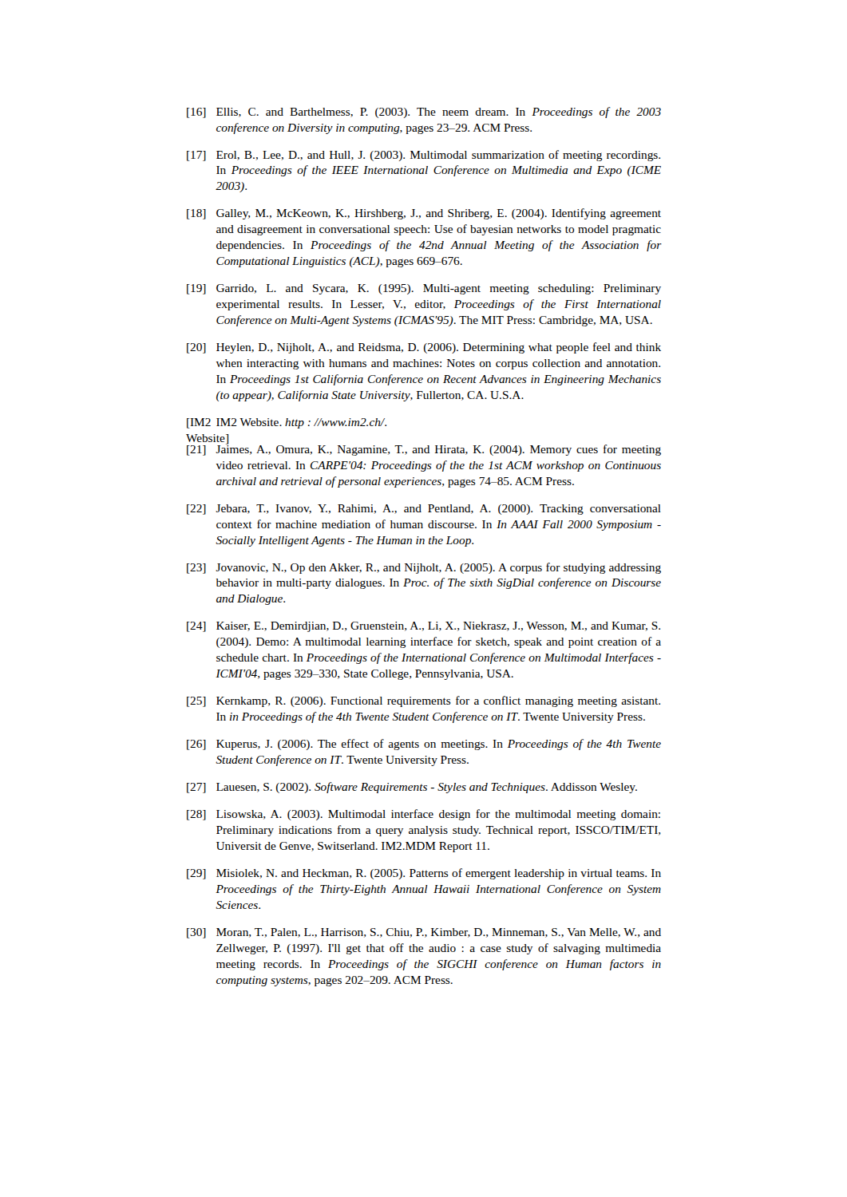[16] Ellis, C. and Barthelmess, P. (2003). The neem dream. In Proceedings of the 2003 conference on Diversity in computing, pages 23–29. ACM Press.
[17] Erol, B., Lee, D., and Hull, J. (2003). Multimodal summarization of meeting recordings. In Proceedings of the IEEE International Conference on Multimedia and Expo (ICME 2003).
[18] Galley, M., McKeown, K., Hirshberg, J., and Shriberg, E. (2004). Identifying agreement and disagreement in conversational speech: Use of bayesian networks to model pragmatic dependencies. In Proceedings of the 42nd Annual Meeting of the Association for Computational Linguistics (ACL), pages 669–676.
[19] Garrido, L. and Sycara, K. (1995). Multi-agent meeting scheduling: Preliminary experimental results. In Lesser, V., editor, Proceedings of the First International Conference on Multi-Agent Systems (ICMAS'95). The MIT Press: Cambridge, MA, USA.
[20] Heylen, D., Nijholt, A., and Reidsma, D. (2006). Determining what people feel and think when interacting with humans and machines: Notes on corpus collection and annotation. In Proceedings 1st California Conference on Recent Advances in Engineering Mechanics (to appear), California State University, Fullerton, CA. U.S.A.
[IM2 Website] IM2 Website. http : //www.im2.ch/.
[21] Jaimes, A., Omura, K., Nagamine, T., and Hirata, K. (2004). Memory cues for meeting video retrieval. In CARPE'04: Proceedings of the the 1st ACM workshop on Continuous archival and retrieval of personal experiences, pages 74–85. ACM Press.
[22] Jebara, T., Ivanov, Y., Rahimi, A., and Pentland, A. (2000). Tracking conversational context for machine mediation of human discourse. In In AAAI Fall 2000 Symposium - Socially Intelligent Agents - The Human in the Loop.
[23] Jovanovic, N., Op den Akker, R., and Nijholt, A. (2005). A corpus for studying addressing behavior in multi-party dialogues. In Proc. of The sixth SigDial conference on Discourse and Dialogue.
[24] Kaiser, E., Demirdjian, D., Gruenstein, A., Li, X., Niekrasz, J., Wesson, M., and Kumar, S. (2004). Demo: A multimodal learning interface for sketch, speak and point creation of a schedule chart. In Proceedings of the International Conference on Multimodal Interfaces - ICMI'04, pages 329–330, State College, Pennsylvania, USA.
[25] Kernkamp, R. (2006). Functional requirements for a conflict managing meeting asistant. In in Proceedings of the 4th Twente Student Conference on IT. Twente University Press.
[26] Kuperus, J. (2006). The effect of agents on meetings. In Proceedings of the 4th Twente Student Conference on IT. Twente University Press.
[27] Lauesen, S. (2002). Software Requirements - Styles and Techniques. Addisson Wesley.
[28] Lisowska, A. (2003). Multimodal interface design for the multimodal meeting domain: Preliminary indications from a query analysis study. Technical report, ISSCO/TIM/ETI, Universit de Genve, Switserland. IM2.MDM Report 11.
[29] Misiolek, N. and Heckman, R. (2005). Patterns of emergent leadership in virtual teams. In Proceedings of the Thirty-Eighth Annual Hawaii International Conference on System Sciences.
[30] Moran, T., Palen, L., Harrison, S., Chiu, P., Kimber, D., Minneman, S., Van Melle, W., and Zellweger, P. (1997). I'll get that off the audio : a case study of salvaging multimedia meeting records. In Proceedings of the SIGCHI conference on Human factors in computing systems, pages 202–209. ACM Press.